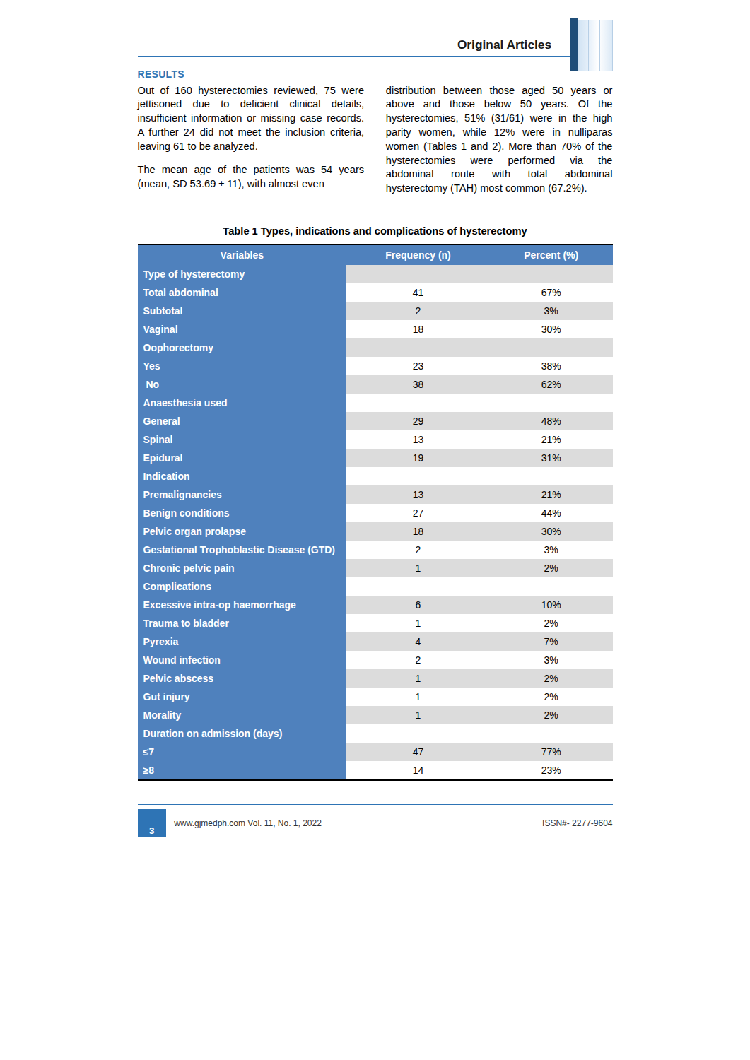Original Articles
RESULTS
Out of 160 hysterectomies reviewed, 75 were jettisoned due to deficient clinical details, insufficient information or missing case records. A further 24 did not meet the inclusion criteria, leaving 61 to be analyzed.
The mean age of the patients was 54 years (mean, SD 53.69 ± 11), with almost even
distribution between those aged 50 years or above and those below 50 years. Of the hysterectomies, 51% (31/61) were in the high parity women, while 12% were in nulliparas women (Tables 1 and 2). More than 70% of the hysterectomies were performed via the abdominal route with total abdominal hysterectomy (TAH) most common (67.2%).
Table 1 Types, indications and complications of hysterectomy
| Variables | Frequency (n) | Percent (%) |
| --- | --- | --- |
| Type of hysterectomy | | |
| Total abdominal | 41 | 67% |
| Subtotal | 2 | 3% |
| Vaginal | 18 | 30% |
| Oophorectomy | | |
| Yes | 23 | 38% |
| No | 38 | 62% |
| Anaesthesia used | | |
| General | 29 | 48% |
| Spinal | 13 | 21% |
| Epidural | 19 | 31% |
| Indication | | |
| Premalignancies | 13 | 21% |
| Benign conditions | 27 | 44% |
| Pelvic organ prolapse | 18 | 30% |
| Gestational Trophoblastic Disease (GTD) | 2 | 3% |
| Chronic pelvic pain | 1 | 2% |
| Complications | | |
| Excessive intra-op haemorrhage | 6 | 10% |
| Trauma to bladder | 1 | 2% |
| Pyrexia | 4 | 7% |
| Wound infection | 2 | 3% |
| Pelvic abscess | 1 | 2% |
| Gut injury | 1 | 2% |
| Morality | 1 | 2% |
| Duration on admission (days) | | |
| ≤7 | 47 | 77% |
| ≥8 | 14 | 23% |
3
www.gjmedph.com Vol. 11, No. 1, 2022
ISSN#- 2277-9604